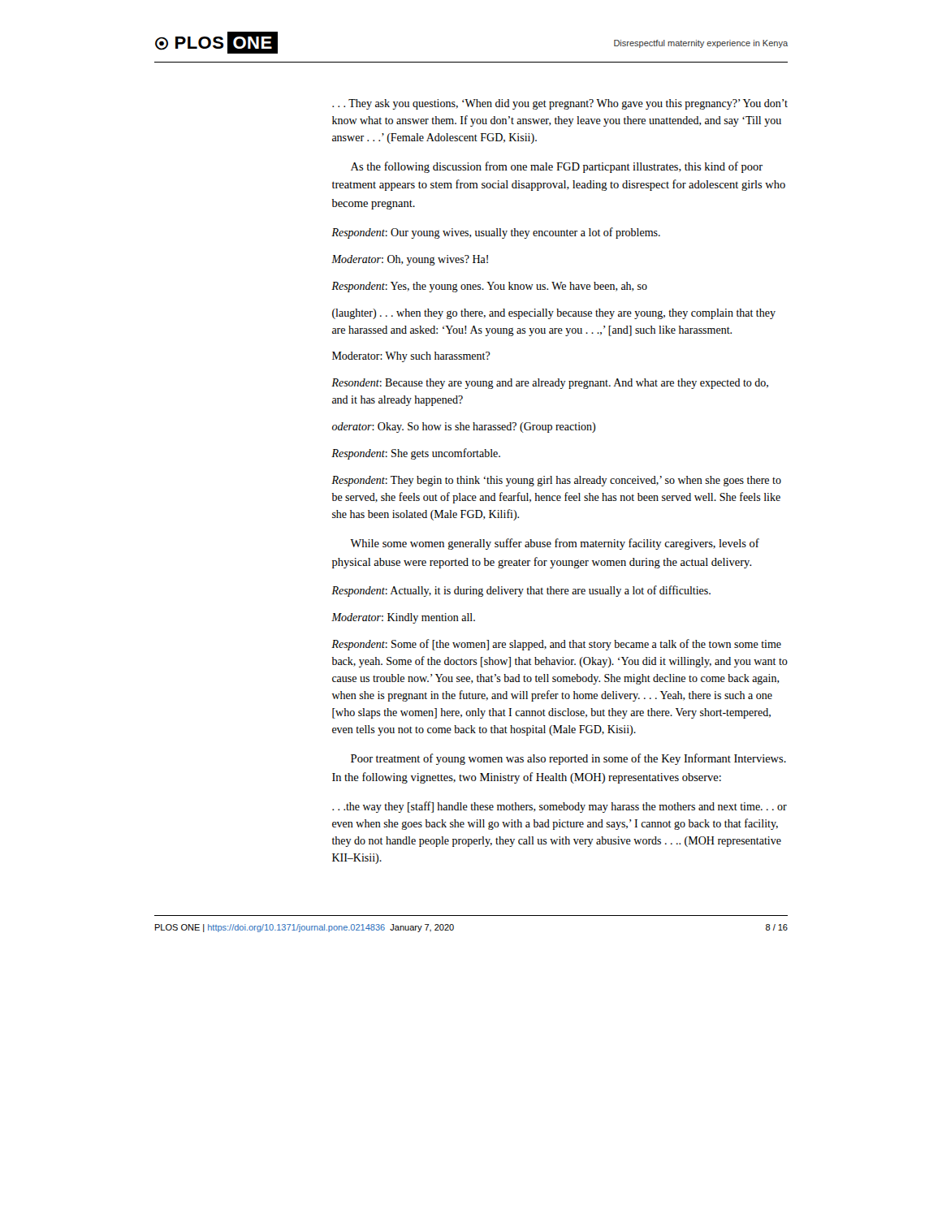⦿PLOS ONE
Disrespectful maternity experience in Kenya
. . . They ask you questions, ‘When did you get pregnant? Who gave you this pregnancy?’ You don’t know what to answer them. If you don’t answer, they leave you there unattended, and say ‘Till you answer . . .’ (Female Adolescent FGD, Kisii).
As the following discussion from one male FGD particpant illustrates, this kind of poor treatment appears to stem from social disapproval, leading to disrespect for adolescent girls who become pregnant.
Respondent: Our young wives, usually they encounter a lot of problems.
Moderator: Oh, young wives? Ha!
Respondent: Yes, the young ones. You know us. We have been, ah, so
(laughter) . . . when they go there, and especially because they are young, they complain that they are harassed and asked: ‘You! As young as you are you . . .,’ [and] such like harassment.
Moderator: Why such harassment?
Resondent: Because they are young and are already pregnant. And what are they expected to do, and it has already happened?
oderator: Okay. So how is she harassed? (Group reaction)
Respondent: She gets uncomfortable.
Respondent: They begin to think ‘this young girl has already conceived,’ so when she goes there to be served, she feels out of place and fearful, hence feel she has not been served well. She feels like she has been isolated (Male FGD, Kilifi).
While some women generally suffer abuse from maternity facility caregivers, levels of physical abuse were reported to be greater for younger women during the actual delivery.
Respondent: Actually, it is during delivery that there are usually a lot of difficulties.
Moderator: Kindly mention all.
Respondent: Some of [the women] are slapped, and that story became a talk of the town some time back, yeah. Some of the doctors [show] that behavior. (Okay). ‘You did it willingly, and you want to cause us trouble now.’ You see, that’s bad to tell somebody. She might decline to come back again, when she is pregnant in the future, and will prefer to home delivery. . . . Yeah, there is such a one [who slaps the women] here, only that I cannot disclose, but they are there. Very short-tempered, even tells you not to come back to that hospital (Male FGD, Kisii).
Poor treatment of young women was also reported in some of the Key Informant Interviews. In the following vignettes, two Ministry of Health (MOH) representatives observe:
. . .the way they [staff] handle these mothers, somebody may harass the mothers and next time. . . or even when she goes back she will go with a bad picture and says,’ I cannot go back to that facility, they do not handle people properly, they call us with very abusive words . . .. (MOH representative KII–Kisii).
PLOS ONE | https://doi.org/10.1371/journal.pone.0214836 January 7, 2020
8 / 16